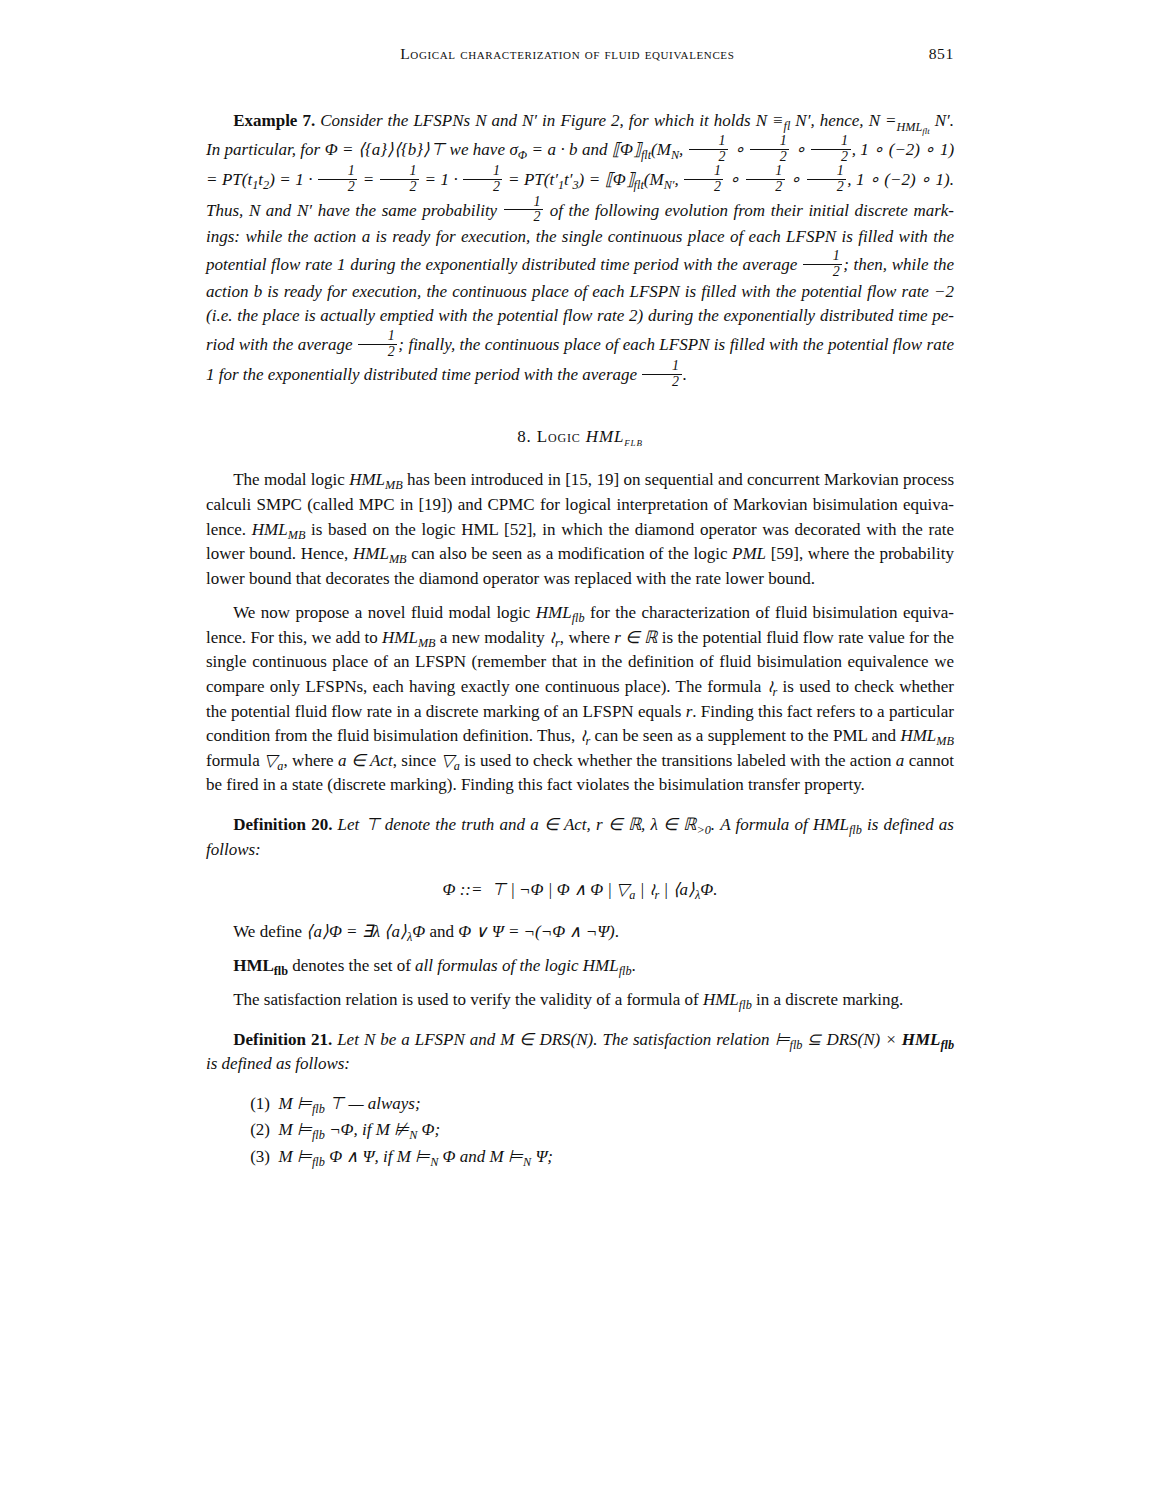Logical characterization of fluid equivalences 851
Example 7. Consider the LFSPNs N and N′ in Figure 2, for which it holds N ≡fl N′, hence, N =HMLflt N′. In particular, for Φ = ⟨{a}⟩⟨{b}⟩⊤ we have σΦ = a · b and ⟦Φ⟧flt(MN, 12 ∘ 12 ∘ 12, 1 ∘ (−2) ∘ 1) = PT(t1t2) = 1 · 12 = 12 = 1 · 12 = PT(t′1t′3) = ⟦Φ⟧flt(MN′, 12 ∘ 12 ∘ 12, 1 ∘ (−2) ∘ 1). Thus, N and N′ have the same probability 12 of the following evolution from their initial discrete markings: while the action a is ready for execution, the single continuous place of each LFSPN is filled with the potential flow rate 1 during the exponentially distributed time period with the average 12; then, while the action b is ready for execution, the continuous place of each LFSPN is filled with the potential flow rate −2 (i.e. the place is actually emptied with the potential flow rate 2) during the exponentially distributed time period with the average 12; finally, the continuous place of each LFSPN is filled with the potential flow rate 1 for the exponentially distributed time period with the average 12.
8. Logic HMLflb
The modal logic HMLMB has been introduced in [15, 19] on sequential and concurrent Markovian process calculi SMPC (called MPC in [19]) and CPMC for logical interpretation of Markovian bisimulation equivalence. HMLMB is based on the logic HML [52], in which the diamond operator was decorated with the rate lower bound. Hence, HMLMB can also be seen as a modification of the logic PML [59], where the probability lower bound that decorates the diamond operator was replaced with the rate lower bound.
We now propose a novel fluid modal logic HMLflb for the characterization of fluid bisimulation equivalence. For this, we add to HMLMB a new modality ≀r, where r ∈ ℝ is the potential fluid flow rate value for the single continuous place of an LFSPN (remember that in the definition of fluid bisimulation equivalence we compare only LFSPNs, each having exactly one continuous place). The formula ≀r is used to check whether the potential fluid flow rate in a discrete marking of an LFSPN equals r. Finding this fact refers to a particular condition from the fluid bisimulation definition. Thus, ≀r can be seen as a supplement to the PML and HMLMB formula ▽a, where a ∈ Act, since ▽a is used to check whether the transitions labeled with the action a cannot be fired in a state (discrete marking). Finding this fact violates the bisimulation transfer property.
Definition 20. Let ⊤ denote the truth and a ∈ Act, r ∈ ℝ, λ ∈ ℝ>0. A formula of HMLflb is defined as follows:
Φ ::= ⊤ | ¬Φ | Φ ∧ Φ | ▽a | ≀r | ⟨a⟩λΦ.
We define ⟨a⟩Φ = ∃λ ⟨a⟩λΦ and Φ ∨ Ψ = ¬(¬Φ ∧ ¬Ψ).
HMLflb denotes the set of all formulas of the logic HMLflb.
The satisfaction relation is used to verify the validity of a formula of HMLflb in a discrete marking.
Definition 21. Let N be a LFSPN and M ∈ DRS(N). The satisfaction relation ⊨flb ⊆ DRS(N) × HMLflb is defined as follows:
M ⊨flb ⊤ — always;
M ⊨flb ¬Φ, if M ⊭N Φ;
M ⊨flb Φ ∧ Ψ, if M ⊨N Φ and M ⊨N Ψ;